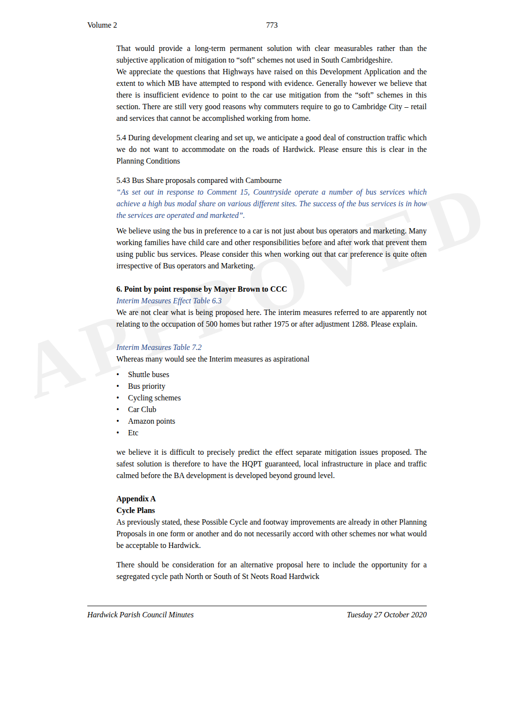APPROVED
Volume 2 773
That would provide a long-term permanent solution with clear measurables rather than the subjective application of mitigation to “soft” schemes not used in South Cambridgeshire.
We appreciate the questions that Highways have raised on this Development Application and the extent to which MB have attempted to respond with evidence. Generally however we believe that there is insufficient evidence to point to the car use mitigation from the “soft” schemes in this section. There are still very good reasons why commuters require to go to Cambridge City – retail and services that cannot be accomplished working from home.
5.4 During development clearing and set up, we anticipate a good deal of construction traffic which we do not want to accommodate on the roads of Hardwick. Please ensure this is clear in the Planning Conditions
5.43 Bus Share proposals compared with Cambourne
“As set out in response to Comment 15, Countryside operate a number of bus services which achieve a high bus modal share on various different sites. The success of the bus services is in how the services are operated and marketed”.
We believe using the bus in preference to a car is not just about bus operators and marketing. Many working families have child care and other responsibilities before and after work that prevent them using public bus services. Please consider this when working out that car preference is quite often irrespective of Bus operators and Marketing.
6. Point by point response by Mayer Brown to CCC
Interim Measures Effect Table 6.3
We are not clear what is being proposed here. The interim measures referred to are apparently not relating to the occupation of 500 homes but rather 1975 or after adjustment 1288. Please explain.
Interim Measures Table 7.2
Whereas many would see the Interim measures as aspirational
Shuttle buses
Bus priority
Cycling schemes
Car Club
Amazon points
Etc
we believe it is difficult to precisely predict the effect separate mitigation issues proposed. The safest solution is therefore to have the HQPT guaranteed, local infrastructure in place and traffic calmed before the BA development is developed beyond ground level.
Appendix A
Cycle Plans
As previously stated, these Possible Cycle and footway improvements are already in other Planning Proposals in one form or another and do not necessarily accord with other schemes nor what would be acceptable to Hardwick.
There should be consideration for an alternative proposal here to include the opportunity for a segregated cycle path North or South of St Neots Road Hardwick
Hardwick Parish Council Minutes Tuesday 27 October 2020